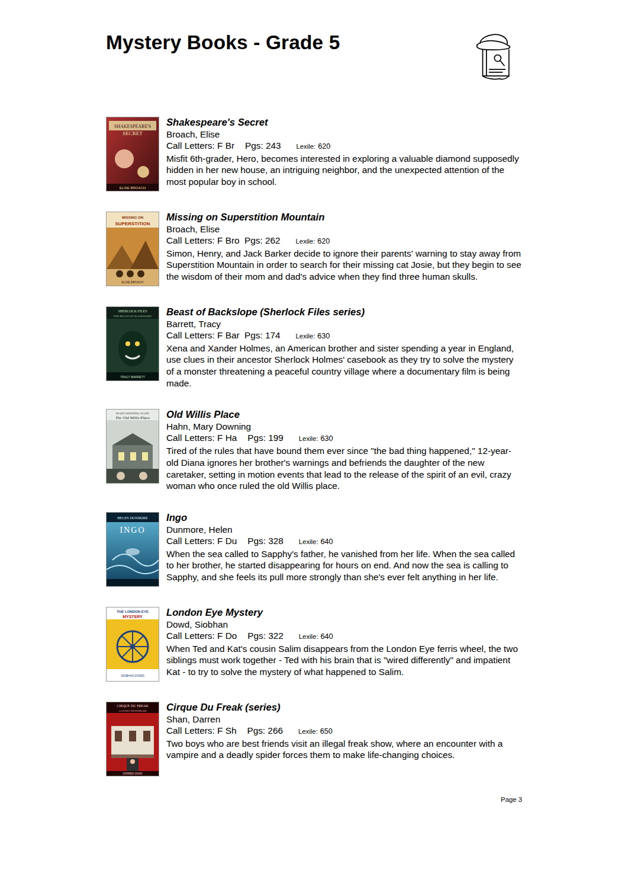Mystery Books - Grade 5
Shakespeare's Secret
Broach, Elise
Call Letters: F BrPgs: 243 Lexile: 620
Misfit 6th-grader, Hero, becomes interested in exploring a valuable diamond supposedly hidden in her new house, an intriguing neighbor, and the unexpected attention of the most popular boy in school.
Missing on Superstition Mountain
Broach, Elise
Call Letters: F Bro Pgs: 262Lexile: 620
Simon, Henry, and Jack Barker decide to ignore their parents' warning to stay away from Superstition Mountain in order to search for their missing cat Josie, but they begin to see the wisdom of their mom and dad's advice when they find three human skulls.
Beast of Backslope (Sherlock Files series)
Barrett, Tracy
Call Letters: F Bar Pgs: 174Lexile: 630
Xena and Xander Holmes, an American brother and sister spending a year in England, use clues in their ancestor Sherlock Holmes' casebook as they try to solve the mystery of a monster threatening a peaceful country village where a documentary film is being made.
Old Willis Place
Hahn, Mary Downing
Call Letters: F HaPgs: 199 Lexile: 630
Tired of the rules that have bound them ever since "the bad thing happened," 12-year-old Diana ignores her brother's warnings and befriends the daughter of the new caretaker, setting in motion events that lead to the release of the spirit of an evil, crazy woman who once ruled the old Willis place.
Ingo
Dunmore, Helen
Call Letters: F DuPgs: 328 Lexile: 640
When the sea called to Sapphy's father, he vanished from her life. When the sea called to her brother, he started disappearing for hours on end. And now the sea is calling to Sapphy, and she feels its pull more strongly than she's ever felt anything in her life.
London Eye Mystery
Dowd, Siobhan
Call Letters: F DoPgs: 322 Lexile: 640
When Ted and Kat's cousin Salim disappears from the London Eye ferris wheel, the two siblings must work together - Ted with his brain that is "wired differently" and impatient Kat - to try to solve the mystery of what happened to Salim.
Cirque Du Freak (series)
Shan, Darren
Call Letters: F ShPgs: 266 Lexile: 650
Two boys who are best friends visit an illegal freak show, where an encounter with a vampire and a deadly spider forces them to make life-changing choices.
Page 3